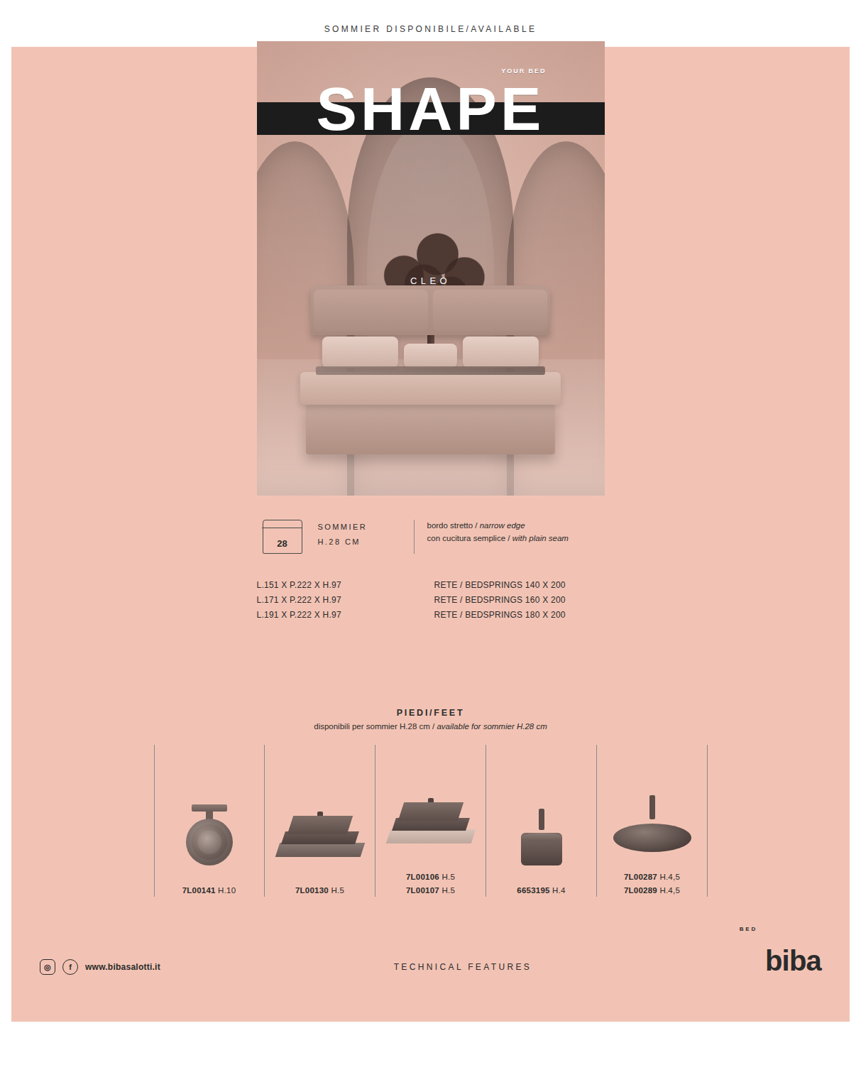SOMMIER DISPONIBILE/AVAILABLE
SHAPEYOUR BED
CLEO
28
SOMMIER
H.28 CM
bordo stretto / narrow edge
con cucitura semplice / with plain seam
L.151 X P.222 X H.97
L.171 X P.222 X H.97
L.191 X P.222 X H.97
RETE / BEDSPRINGS 140 X 200
RETE / BEDSPRINGS 160 X 200
RETE / BEDSPRINGS 180 X 200
PIEDI/FEET
disponibili per sommier H.28 cm / available for sommier H.28 cm
7L00141 H.10
7L00130 H.5
7L00106 H.5
7L00107 H.5
6653195 H.4
7L00287 H.4,5
7L00289 H.4,5
◎ f www.bibasalotti.it
TECHNICAL FEATURES
BED
biba